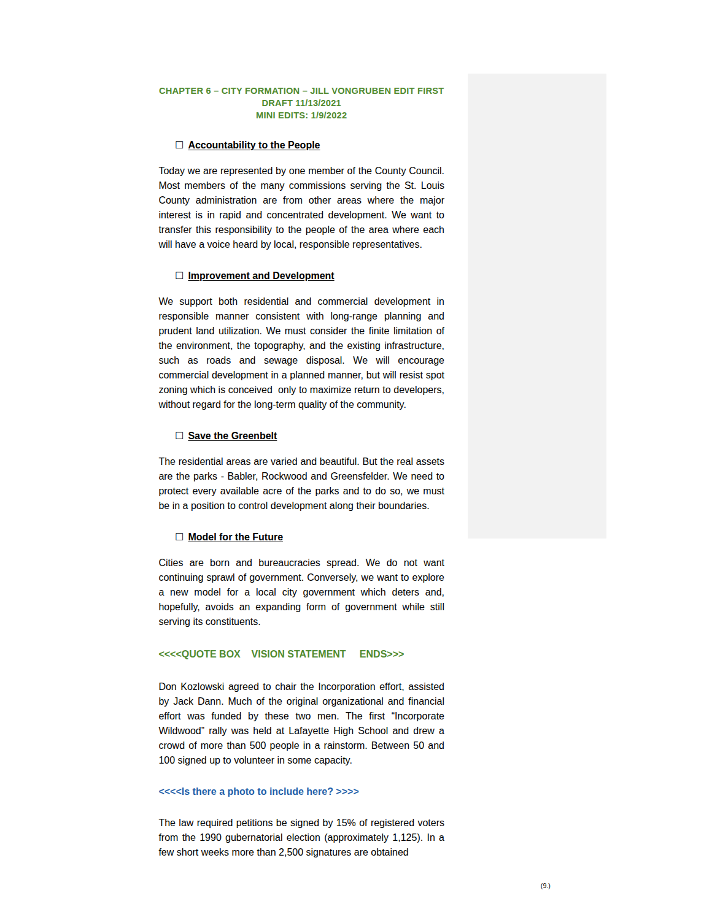CHAPTER 6 – CITY FORMATION – JILL VONGRUBEN EDIT FIRST DRAFT 11/13/2021
MINI EDITS: 1/9/2022
☐Accountability to the People
Today we are represented by one member of the County Council. Most members of the many commissions serving the St. Louis County administration are from other areas where the major interest is in rapid and concentrated development. We want to transfer this responsibility to the people of the area where each will have a voice heard by local, responsible representatives.
☐Improvement and Development
We support both residential and commercial development in responsible manner consistent with long-range planning and prudent land utilization. We must consider the finite limitation of the environment, the topography, and the existing infrastructure, such as roads and sewage disposal. We will encourage commercial development in a planned manner, but will resist spot zoning which is conceived only to maximize return to developers, without regard for the long-term quality of the community.
☐Save the Greenbelt
The residential areas are varied and beautiful. But the real assets are the parks - Babler, Rockwood and Greensfelder. We need to protect every available acre of the parks and to do so, we must be in a position to control development along their boundaries.
☐Model for the Future
Cities are born and bureaucracies spread. We do not want continuing sprawl of government. Conversely, we want to explore a new model for a local city government which deters and, hopefully, avoids an expanding form of government while still serving its constituents.
<<<<QUOTE BOX VISION STATEMENT ENDS>>>
Don Kozlowski agreed to chair the Incorporation effort, assisted by Jack Dann. Much of the original organizational and financial effort was funded by these two men. The first “Incorporate Wildwood” rally was held at Lafayette High School and drew a crowd of more than 500 people in a rainstorm. Between 50 and 100 signed up to volunteer in some capacity.
<<<<Is there a photo to include here? >>>>
The law required petitions be signed by 15% of registered voters from the 1990 gubernatorial election (approximately 1,125). In a few short weeks more than 2,500 signatures are obtained
(9.)